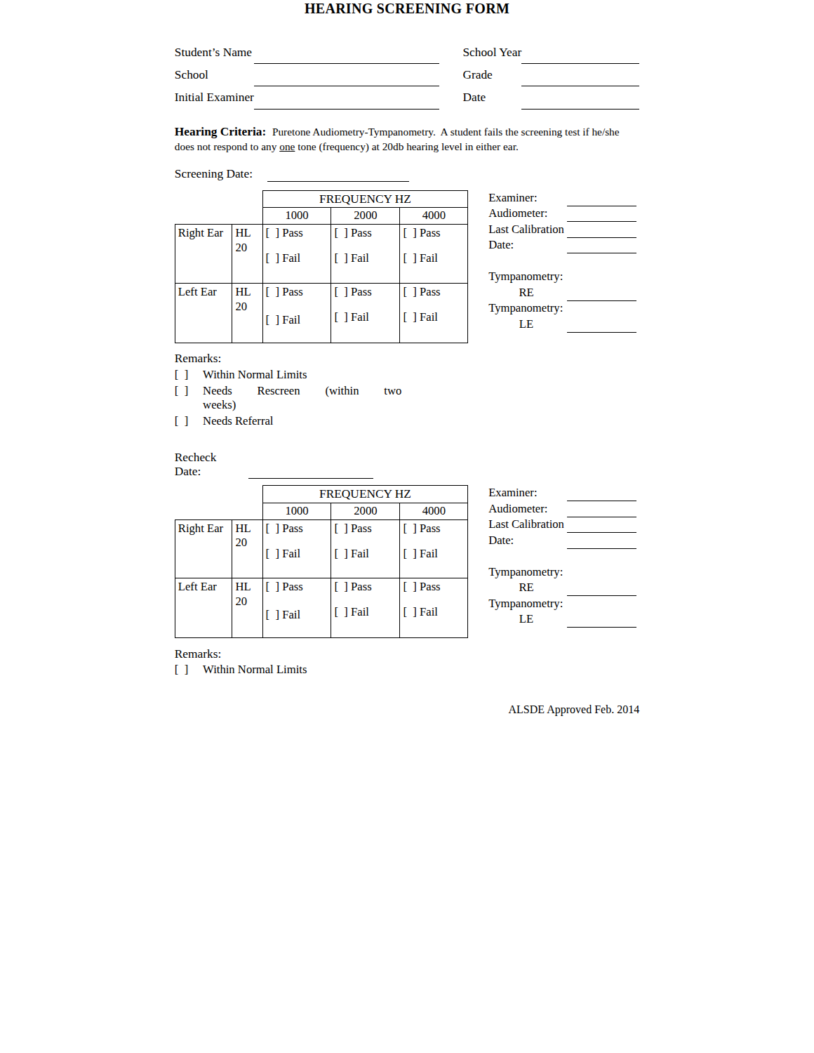HEARING SCREENING FORM
| Student’s Name | | | School Year | |
| School | | | Grade | |
| Initial Examiner | | | Date | |
Hearing Criteria: Puretone Audiometry-Tympanometry. A student fails the screening test if he/she does not respond to any one tone (frequency) at 20db hearing level in either ear.
Screening Date:
| | | FREQUENCY HZ |
| | | 1000 | 2000 | 4000 |
| Right Ear | HL 20 | [ ] Pass [ ] Fail | [ ] Pass [ ] Fail | [ ] Pass [ ] Fail |
| Left Ear | HL 20 | [ ] Pass [ ] Fail | [ ] Pass [ ] Fail | [ ] Pass [ ] Fail |
| Examiner: | |
| Audiometer: | |
| Last Calibration | |
| Date: | |
| Tympanometry: | |
| RE | |
| Tympanometry: | |
| LE | |
Remarks:
| [ ] | Within Normal Limits |
| [ ] | Needs Rescreen (within two weeks) |
| [ ] | Needs Referral |
Recheck Date:
| | | FREQUENCY HZ |
| | | 1000 | 2000 | 4000 |
| Right Ear | HL 20 | [ ] Pass [ ] Fail | [ ] Pass [ ] Fail | [ ] Pass [ ] Fail |
| Left Ear | HL 20 | [ ] Pass [ ] Fail | [ ] Pass [ ] Fail | [ ] Pass [ ] Fail |
| Examiner: | |
| Audiometer: | |
| Last Calibration | |
| Date: | |
| Tympanometry: | |
| RE | |
| Tympanometry: | |
| LE | |
Remarks:
| [ ] | Within Normal Limits |
ALSDE Approved Feb. 2014